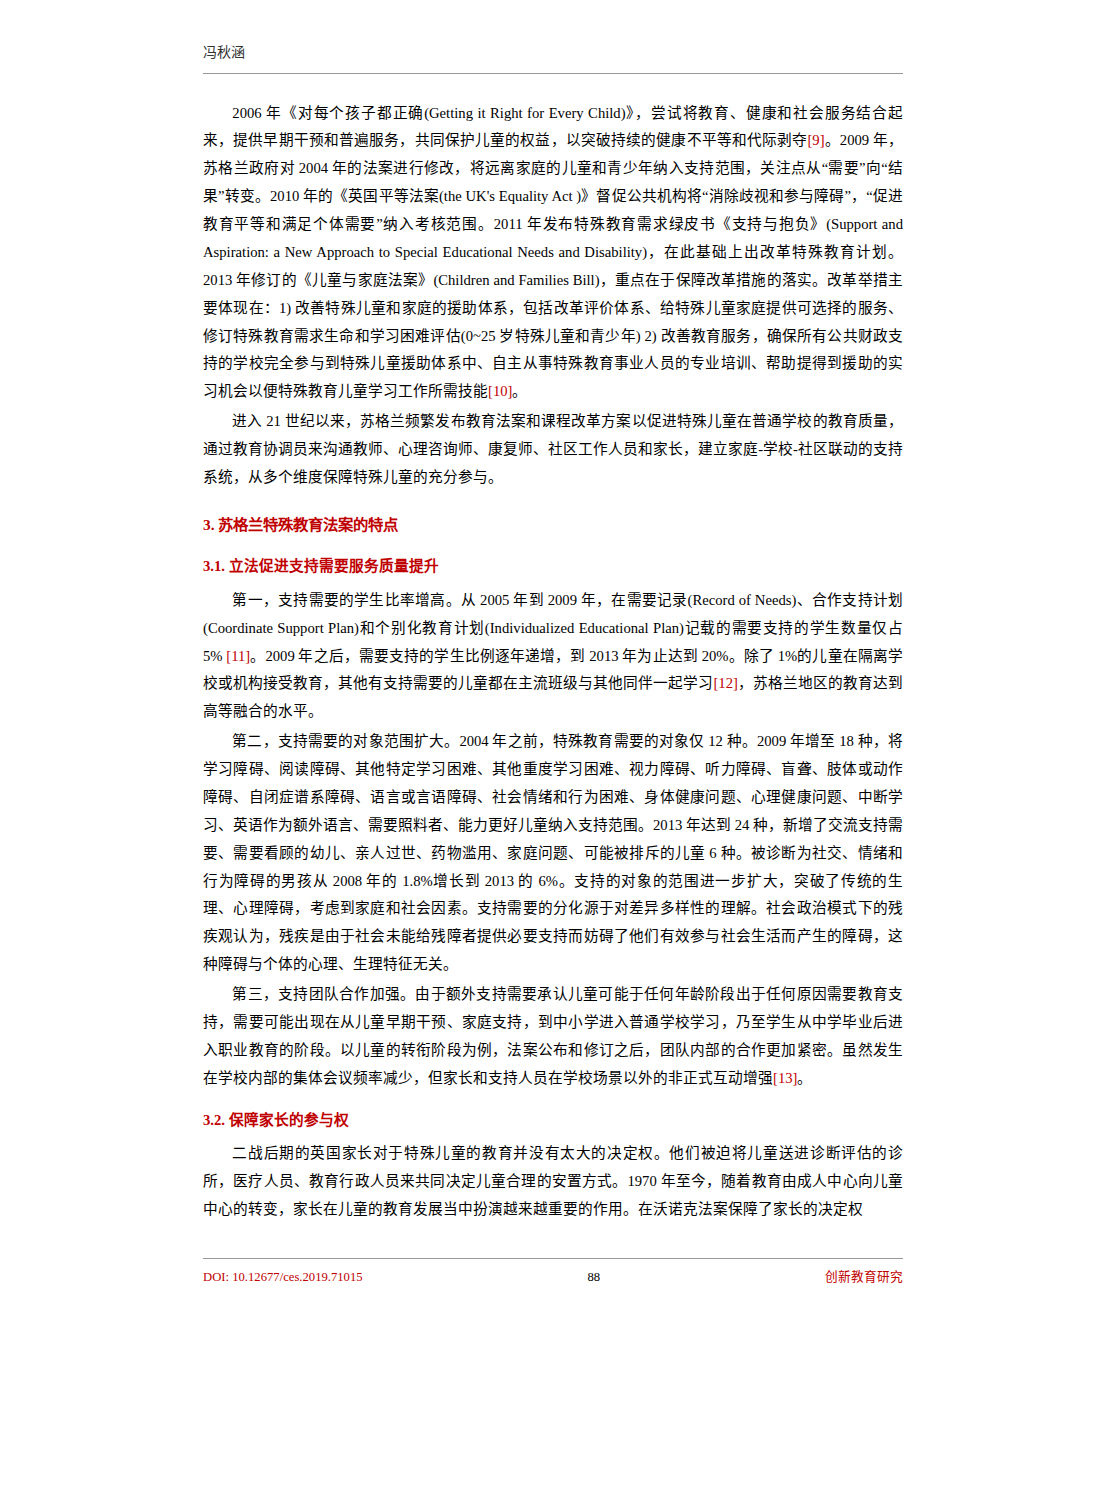冯秋涵
2006 年《对每个孩子都正确(Getting it Right for Every Child)》，尝试将教育、健康和社会服务结合起来，提供早期干预和普遍服务，共同保护儿童的权益，以突破持续的健康不平等和代际剥夺[9]。2009 年，苏格兰政府对 2004 年的法案进行修改，将远离家庭的儿童和青少年纳入支持范围，关注点从“需要”向“结果”转变。2010 年的《英国平等法案(the UK's Equality Act )》督促公共机构将“消除歧视和参与障碍”，“促进教育平等和满足个体需要”纳入考核范围。2011 年发布特殊教育需求绿皮书《支持与抱负》(Support and Aspiration: a New Approach to Special Educational Needs and Disability)，在此基础上出改革特殊教育计划。2013 年修订的《儿童与家庭法案》(Children and Families Bill)，重点在于保障改革措施的落实。改革举措主要体现在：1) 改善特殊儿童和家庭的援助体系，包括改革评价体系、给特殊儿童家庭提供可选择的服务、修订特殊教育需求生命和学习困难评估(0~25 岁特殊儿童和青少年) 2) 改善教育服务，确保所有公共财政支持的学校完全参与到特殊儿童援助体系中、自主从事特殊教育事业人员的专业培训、帮助提得到援助的实习机会以便特殊教育儿童学习工作所需技能[10]。
进入 21 世纪以来，苏格兰频繁发布教育法案和课程改革方案以促进特殊儿童在普通学校的教育质量，通过教育协调员来沟通教师、心理咨询师、康复师、社区工作人员和家长，建立家庭-学校-社区联动的支持系统，从多个维度保障特殊儿童的充分参与。
3. 苏格兰特殊教育法案的特点
3.1. 立法促进支持需要服务质量提升
第一，支持需要的学生比率增高。从 2005 年到 2009 年，在需要记录(Record of Needs)、合作支持计划(Coordinate Support Plan)和个别化教育计划(Individualized Educational Plan)记载的需要支持的学生数量仅占 5% [11]。2009 年之后，需要支持的学生比例逐年递增，到 2013 年为止达到 20%。除了 1%的儿童在隔离学校或机构接受教育，其他有支持需要的儿童都在主流班级与其他同伴一起学习[12]，苏格兰地区的教育达到高等融合的水平。
第二，支持需要的对象范围扩大。2004 年之前，特殊教育需要的对象仅 12 种。2009 年增至 18 种，将学习障碍、阅读障碍、其他特定学习困难、其他重度学习困难、视力障碍、听力障碍、盲聋、肢体或动作障碍、自闭症谱系障碍、语言或言语障碍、社会情绪和行为困难、身体健康问题、心理健康问题、中断学习、英语作为额外语言、需要照料者、能力更好儿童纳入支持范围。2013 年达到 24 种，新增了交流支持需要、需要看顾的幼儿、亲人过世、药物滥用、家庭问题、可能被排斥的儿童 6 种。被诊断为社交、情绪和行为障碍的男孩从 2008 年的 1.8%增长到 2013 的 6%。支持的对象的范围进一步扩大，突破了传统的生理、心理障碍，考虑到家庭和社会因素。支持需要的分化源于对差异多样性的理解。社会政治模式下的残疾观认为，残疾是由于社会未能给残障者提供必要支持而妨碍了他们有效参与社会生活而产生的障碍，这种障碍与个体的心理、生理特征无关。
第三，支持团队合作加强。由于额外支持需要承认儿童可能于任何年龄阶段出于任何原因需要教育支持，需要可能出现在从儿童早期干预、家庭支持，到中小学进入普通学校学习，乃至学生从中学毕业后进入职业教育的阶段。以儿童的转衔阶段为例，法案公布和修订之后，团队内部的合作更加紧密。虽然发生在学校内部的集体会议频率减少，但家长和支持人员在学校场景以外的非正式互动增强[13]。
3.2. 保障家长的参与权
二战后期的英国家长对于特殊儿童的教育并没有太大的决定权。他们被迫将儿童送进诊断评估的诊所，医疗人员、教育行政人员来共同决定儿童合理的安置方式。1970 年至今，随着教育由成人中心向儿童中心的转变，家长在儿童的教育发展当中扮演越来越重要的作用。在沃诺克法案保障了家长的决定权
DOI: 10.12677/ces.2019.71015 88 创新教育研究